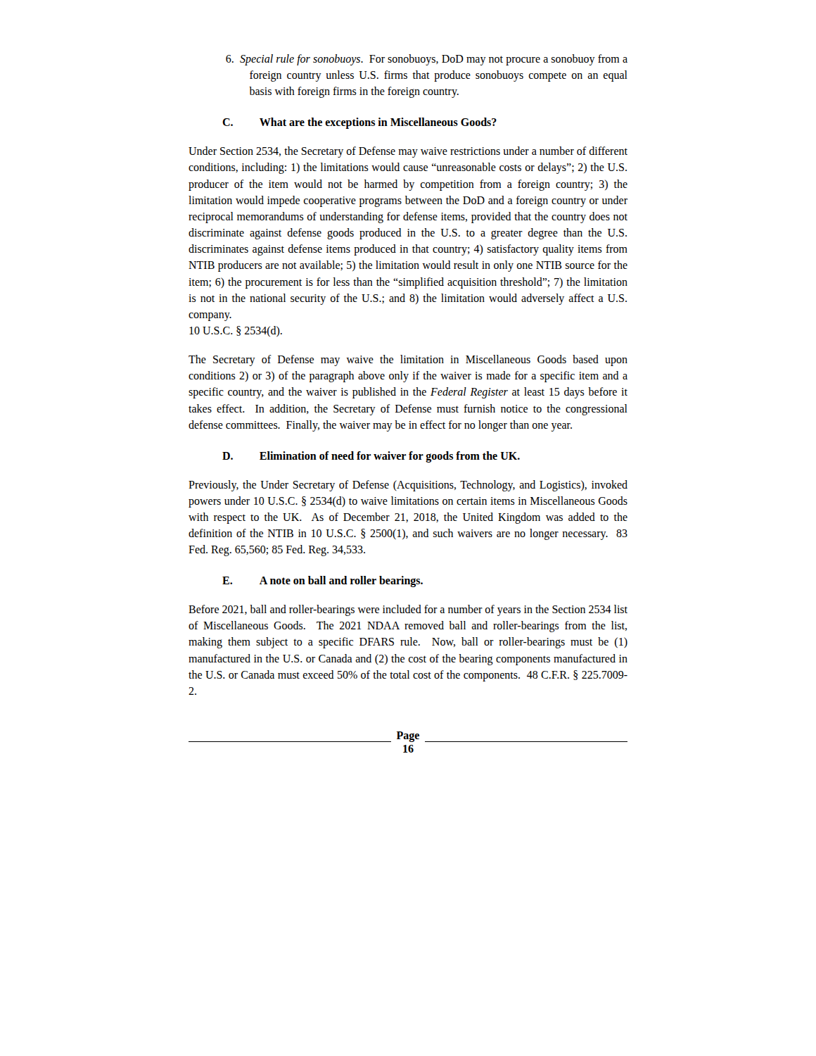6. Special rule for sonobuoys. For sonobuoys, DoD may not procure a sonobuoy from a foreign country unless U.S. firms that produce sonobuoys compete on an equal basis with foreign firms in the foreign country.
C. What are the exceptions in Miscellaneous Goods?
Under Section 2534, the Secretary of Defense may waive restrictions under a number of different conditions, including: 1) the limitations would cause “unreasonable costs or delays”; 2) the U.S. producer of the item would not be harmed by competition from a foreign country; 3) the limitation would impede cooperative programs between the DoD and a foreign country or under reciprocal memorandums of understanding for defense items, provided that the country does not discriminate against defense goods produced in the U.S. to a greater degree than the U.S. discriminates against defense items produced in that country; 4) satisfactory quality items from NTIB producers are not available; 5) the limitation would result in only one NTIB source for the item; 6) the procurement is for less than the “simplified acquisition threshold”; 7) the limitation is not in the national security of the U.S.; and 8) the limitation would adversely affect a U.S. company.
10 U.S.C. § 2534(d).
The Secretary of Defense may waive the limitation in Miscellaneous Goods based upon conditions 2) or 3) of the paragraph above only if the waiver is made for a specific item and a specific country, and the waiver is published in the Federal Register at least 15 days before it takes effect. In addition, the Secretary of Defense must furnish notice to the congressional defense committees. Finally, the waiver may be in effect for no longer than one year.
D. Elimination of need for waiver for goods from the UK.
Previously, the Under Secretary of Defense (Acquisitions, Technology, and Logistics), invoked powers under 10 U.S.C. § 2534(d) to waive limitations on certain items in Miscellaneous Goods with respect to the UK. As of December 21, 2018, the United Kingdom was added to the definition of the NTIB in 10 U.S.C. § 2500(1), and such waivers are no longer necessary. 83 Fed. Reg. 65,560; 85 Fed. Reg. 34,533.
E. A note on ball and roller bearings.
Before 2021, ball and roller-bearings were included for a number of years in the Section 2534 list of Miscellaneous Goods. The 2021 NDAA removed ball and roller-bearings from the list, making them subject to a specific DFARS rule. Now, ball or roller-bearings must be (1) manufactured in the U.S. or Canada and (2) the cost of the bearing components manufactured in the U.S. or Canada must exceed 50% of the total cost of the components. 48 C.F.R. § 225.7009-2.
Page
16